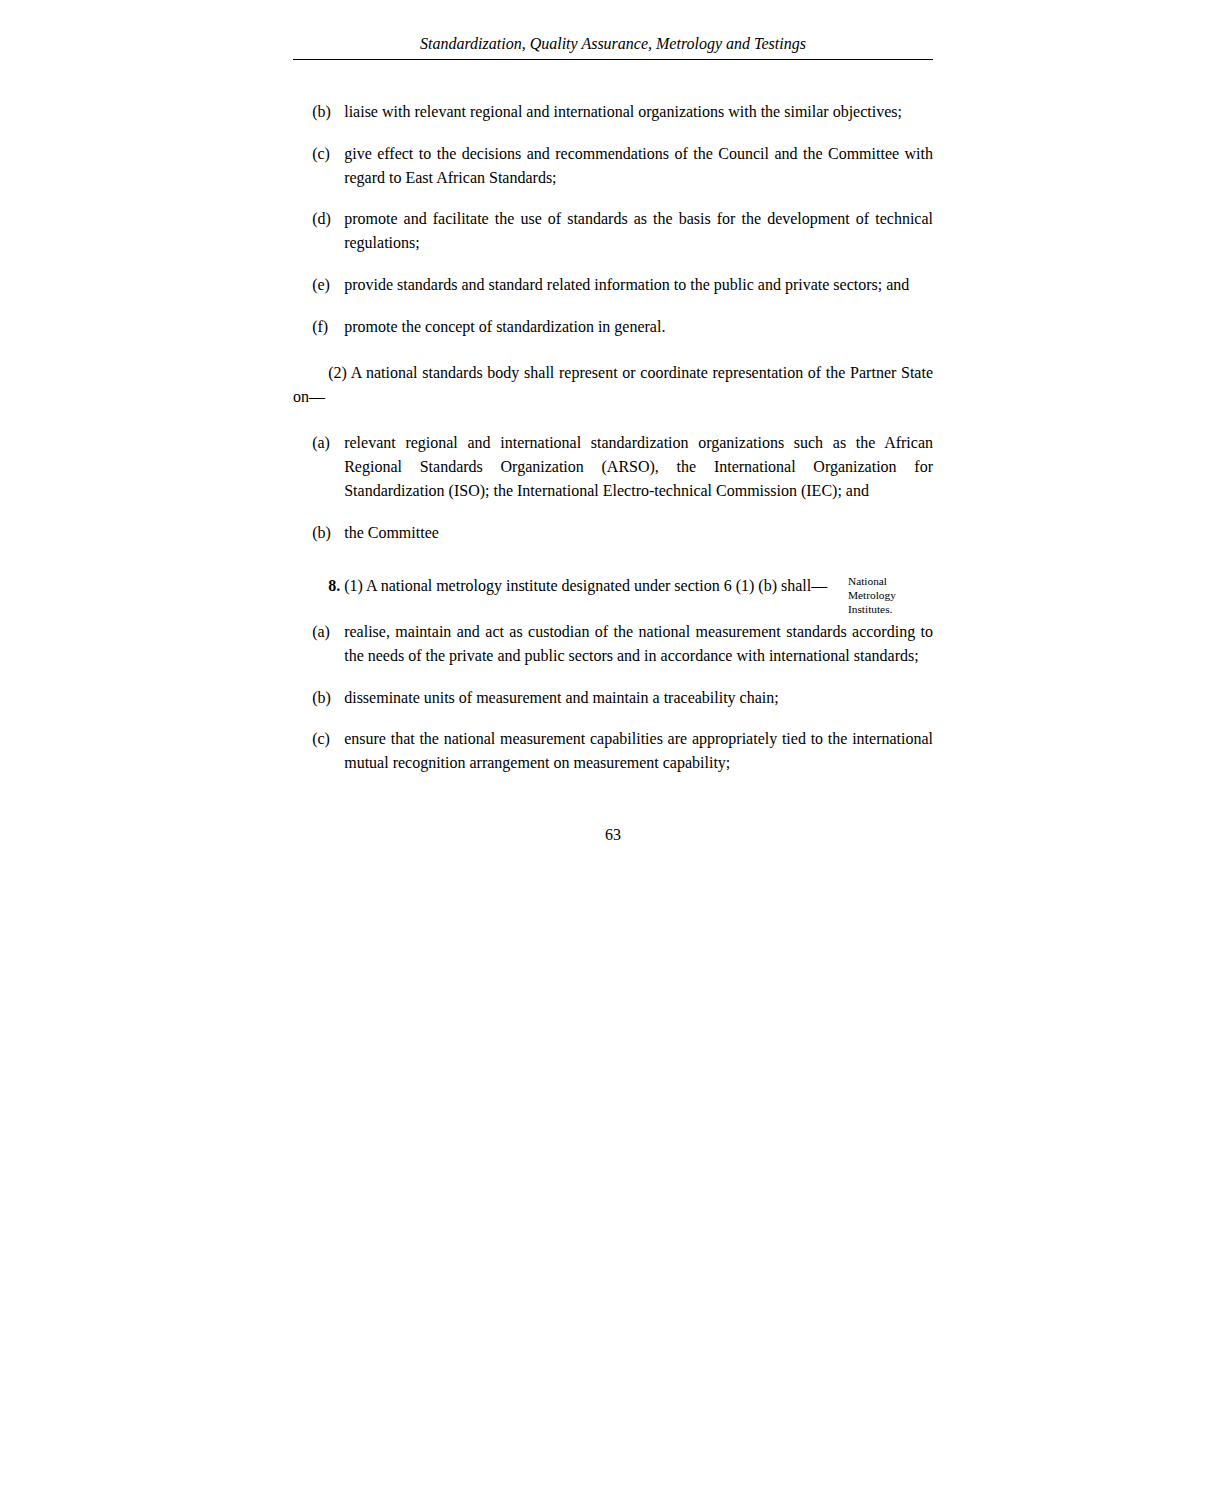Standardization, Quality Assurance, Metrology and Testings
(b) liaise with relevant regional and international organizations with the similar objectives;
(c) give effect to the decisions and recommendations of the Council and the Committee with regard to East African Standards;
(d) promote and facilitate the use of standards as the basis for the development of technical regulations;
(e) provide standards and standard related information to the public and private sectors; and
(f) promote the concept of standardization in general.
(2) A national standards body shall represent or coordinate representation of the Partner State on—
(a) relevant regional and international standardization organizations such as the African Regional Standards Organization (ARSO), the International Organization for Standardization (ISO); the International Electro-technical Commission (IEC); and
(b) the Committee
National Metrology Institutes.
8. (1) A national metrology institute designated under section 6 (1) (b) shall—
(a) realise, maintain and act as custodian of the national measurement standards according to the needs of the private and public sectors and in accordance with international standards;
(b) disseminate units of measurement and maintain a traceability chain;
(c) ensure that the national measurement capabilities are appropriately tied to the international mutual recognition arrangement on measurement capability;
63